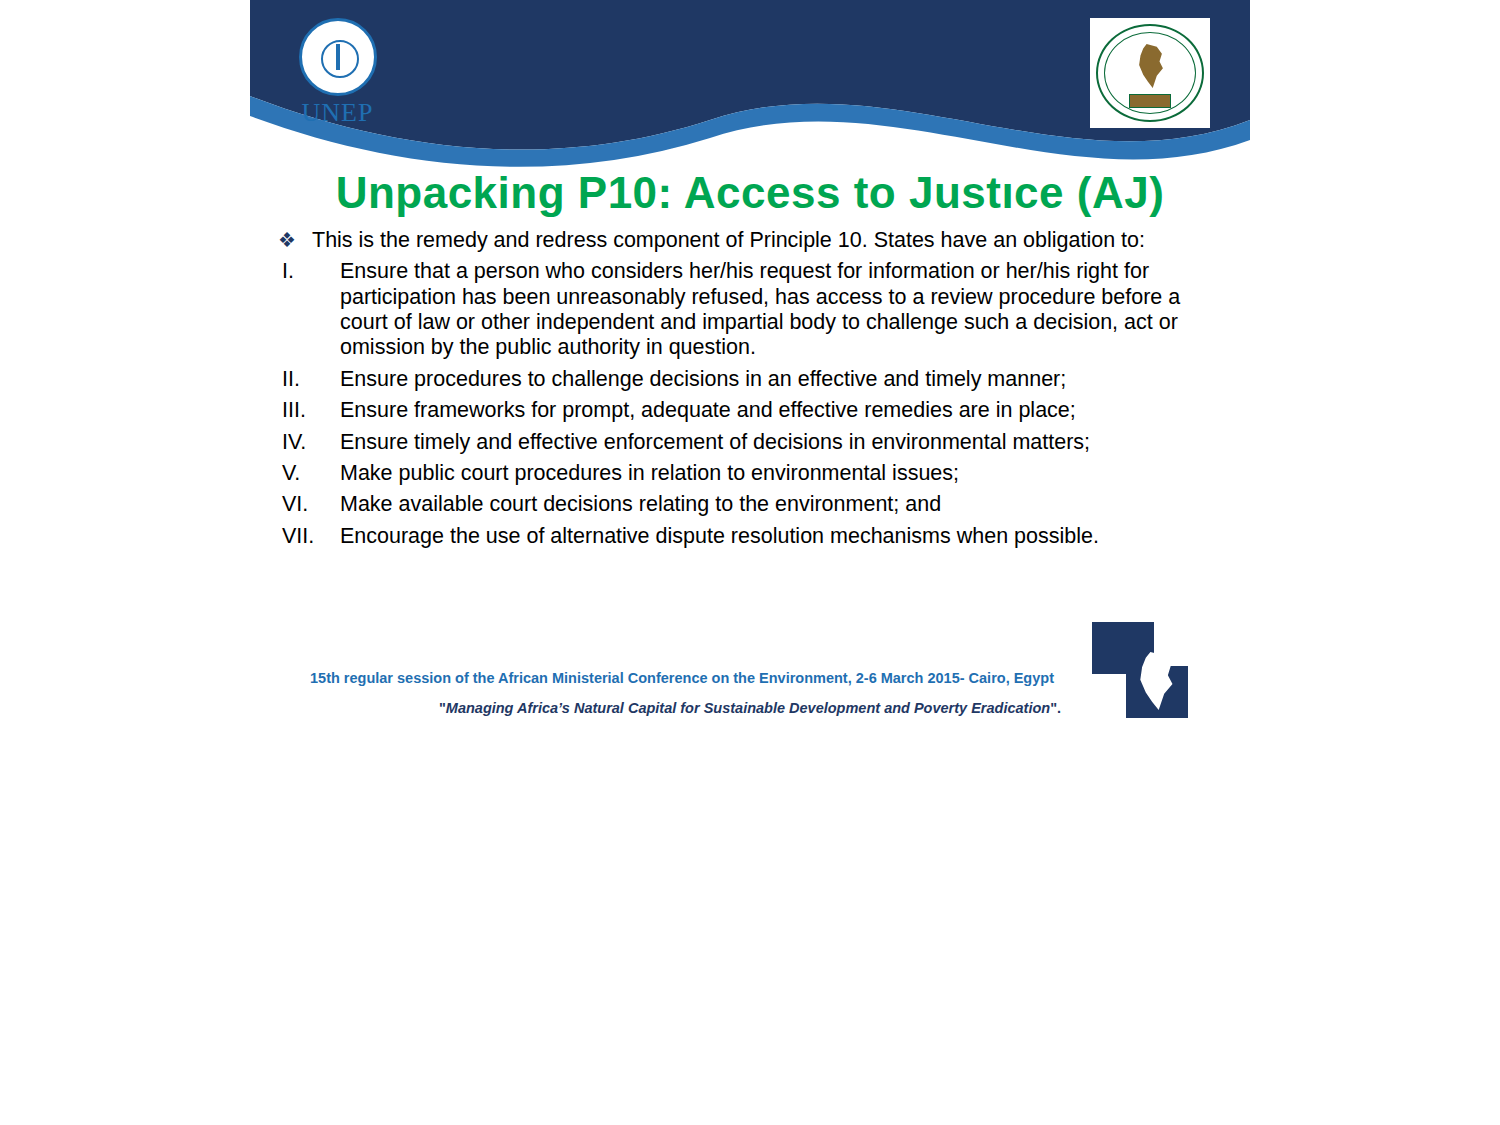UNEP
Unpacking P10: Access to Justıce (AJ)
❖
This is the remedy and redress component of Principle 10. States have an obligation to:
I. Ensure that a person who considers her/his request for information or her/his right for participation has been unreasonably refused, has access to a review procedure before a court of law or other independent and impartial body to challenge such a decision, act or omission by the public authority in question.
II. Ensure procedures to challenge decisions in an effective and timely manner;
III. Ensure frameworks for prompt, adequate and effective remedies are in place;
IV. Ensure timely and effective enforcement of decisions in environmental matters;
V. Make public court procedures in relation to environmental issues;
VI. Make available court decisions relating to the environment; and
VII. Encourage the use of alternative dispute resolution mechanisms when possible.
15th regular session of the African Ministerial Conference on the Environment, 2-6 March 2015- Cairo, Egypt
"Managing Africa’s Natural Capital for Sustainable Development and Poverty Eradication".